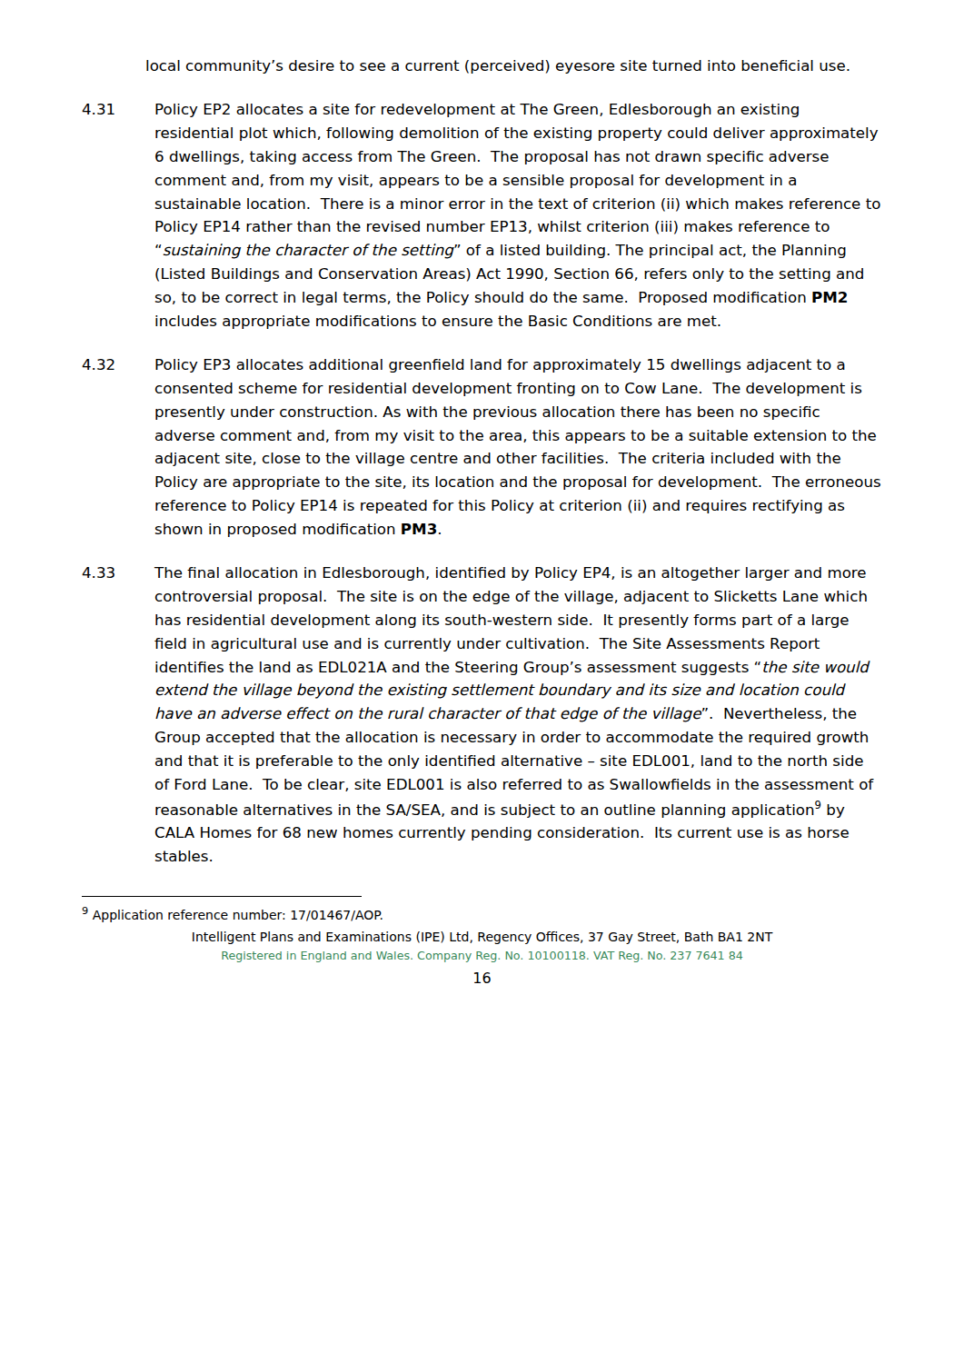local community’s desire to see a current (perceived) eyesore site turned into beneficial use.
4.31
Policy EP2 allocates a site for redevelopment at The Green, Edlesborough an existing residential plot which, following demolition of the existing property could deliver approximately 6 dwellings, taking access from The Green. The proposal has not drawn specific adverse comment and, from my visit, appears to be a sensible proposal for development in a sustainable location. There is a minor error in the text of criterion (ii) which makes reference to Policy EP14 rather than the revised number EP13, whilst criterion (iii) makes reference to “sustaining the character of the setting” of a listed building. The principal act, the Planning (Listed Buildings and Conservation Areas) Act 1990, Section 66, refers only to the setting and so, to be correct in legal terms, the Policy should do the same. Proposed modification PM2 includes appropriate modifications to ensure the Basic Conditions are met.
4.32
Policy EP3 allocates additional greenfield land for approximately 15 dwellings adjacent to a consented scheme for residential development fronting on to Cow Lane. The development is presently under construction. As with the previous allocation there has been no specific adverse comment and, from my visit to the area, this appears to be a suitable extension to the adjacent site, close to the village centre and other facilities. The criteria included with the Policy are appropriate to the site, its location and the proposal for development. The erroneous reference to Policy EP14 is repeated for this Policy at criterion (ii) and requires rectifying as shown in proposed modification PM3.
4.33
The final allocation in Edlesborough, identified by Policy EP4, is an altogether larger and more controversial proposal. The site is on the edge of the village, adjacent to Slicketts Lane which has residential development along its south-western side. It presently forms part of a large field in agricultural use and is currently under cultivation. The Site Assessments Report identifies the land as EDL021A and the Steering Group’s assessment suggests “the site would extend the village beyond the existing settlement boundary and its size and location could have an adverse effect on the rural character of that edge of the village”. Nevertheless, the Group accepted that the allocation is necessary in order to accommodate the required growth and that it is preferable to the only identified alternative – site EDL001, land to the north side of Ford Lane. To be clear, site EDL001 is also referred to as Swallowfields in the assessment of reasonable alternatives in the SA/SEA, and is subject to an outline planning application9 by CALA Homes for 68 new homes currently pending consideration. Its current use is as horse stables.
9 Application reference number: 17/01467/AOP.
Intelligent Plans and Examinations (IPE) Ltd, Regency Offices, 37 Gay Street, Bath BA1 2NT
Registered in England and Wales. Company Reg. No. 10100118. VAT Reg. No. 237 7641 84
16